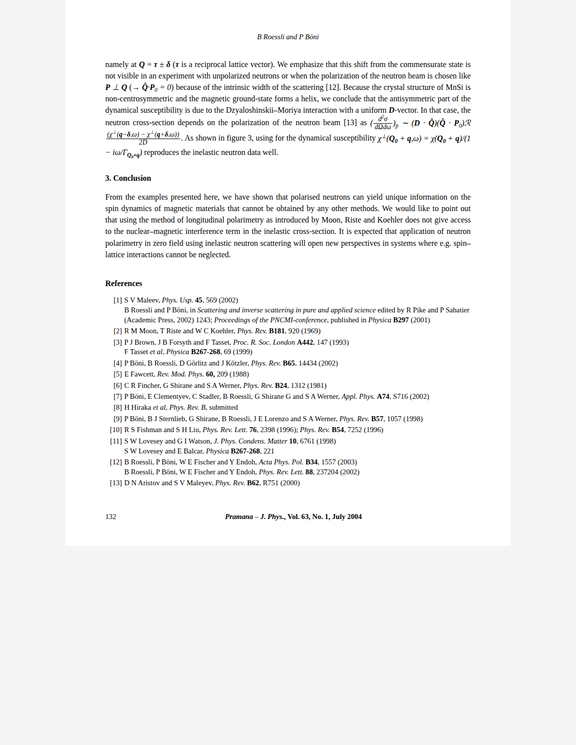B Roessli and P Böni
namely at Q = τ ± δ (τ is a reciprocal lattice vector). We emphasize that this shift from the commensurate state is not visible in an experiment with unpolarized neutrons or when the polarization of the neutron beam is chosen like P ⊥ Q (→ Q̂·P0 = 0) because of the intrinsic width of the scattering [12]. Because the crystal structure of MnSi is non-centrosymmetric and the magnetic ground-state forms a helix, we conclude that the antisymmetric part of the dynamical susceptibility is due to the Dzyaloshinskii–Moriya interaction with a uniform D-vector. In that case, the neutron cross-section depends on the polarization of the neutron beam [13] as (d2σ dΩdω)p ∼ (D · Q̂)(Q̂ · P0)ℛ(χ⊥(q−δ,ω) − χ⊥(q+δ,ω)) 2D. As shown in figure 3, using for the dynamical susceptibility χ⊥(Q0 + q,ω) = χ(Q0 + q)/(1 − iω/ΓQ0+q) reproduces the inelastic neutron data well.
3. Conclusion
From the examples presented here, we have shown that polarised neutrons can yield unique information on the spin dynamics of magnetic materials that cannot be obtained by any other methods. We would like to point out that using the method of longitudinal polarimetry as introduced by Moon, Riste and Koehler does not give access to the nuclear–magnetic interference term in the inelastic cross-section. It is expected that application of neutron polarimetry in zero field using inelastic neutron scattering will open new perspectives in systems where e.g. spin–lattice interactions cannot be neglected.
References
[1] S V Maleev, Phys. Usp. 45, 569 (2002) B Roessli and P Böni, in Scattering and inverse scattering in pure and applied science edited by R Pike and P Sabatier (Academic Press, 2002) 1243; Proceedings of the PNCMI-conference, published in Physica B297 (2001)
[2] R M Moon, T Riste and W C Koehler, Phys. Rev. B181, 920 (1969)
[3] P J Brown, J B Forsyth and F Tasset, Proc. R. Soc. London A442, 147 (1993) F Tasset et al, Physica B267-268, 69 (1999)
[4] P Böni, B Roessli, D Görlitz and J Kötzler, Phys. Rev. B65, 14434 (2002)
[5] E Fawcett, Rev. Mod. Phys. 60, 209 (1988)
[6] C R Fincher, G Shirane and S A Werner, Phys. Rev. B24, 1312 (1981)
[7] P Böni, E Clementyev, C Stadler, B Roessli, G Shirane G and S A Werner, Appl. Phys. A74, S716 (2002)
[8] H Hiraka et al, Phys. Rev. B, submitted
[9] P Böni, B J Sternlieb, G Shirane, B Roessli, J E Lorenzo and S A Werner, Phys. Rev. B57, 1057 (1998)
[10] R S Fishman and S H Liu, Phys. Rev. Lett. 76, 2398 (1996); Phys. Rev. B54, 7252 (1996)
[11] S W Lovesey and G I Watson, J. Phys. Condens. Matter 10, 6761 (1998) S W Lovesey and E Balcar, Physica B267-268, 221
[12] B Roessli, P Böni, W E Fischer and Y Endoh, Acta Phys. Pol. B34, 1557 (2003) B Roessli, P Böni, W E Fischer and Y Endoh, Phys. Rev. Lett. 88, 237204 (2002)
[13] D N Aristov and S V Maleyev, Phys. Rev. B62, R751 (2000)
132
Pramana – J. Phys., Vol. 63, No. 1, July 2004